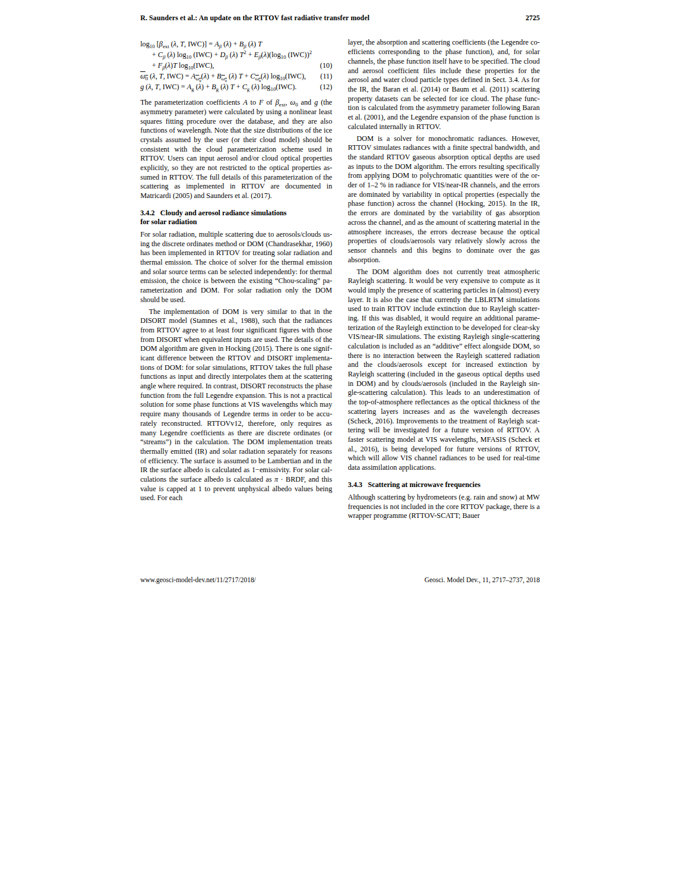R. Saunders et al.: An update on the RTTOV fast radiative transfer model 2725
log10 [βext (λ, T, IWC)] = Aβ (λ) + Bβ (λ) T
+ Cβ (λ) log10 (IWC) + Dβ (λ) T2 + Eβ(λ)(log10 (IWC))2
+ Fβ(λ)T log10(IWC), (10)
ω0 (λ, T, IWC) = Aω0(λ) + Bω0 (λ) T + Cω0(λ) log10(IWC), (11)
g (λ, T, IWC) = Ag (λ) + Bg (λ) T + Cg (λ) log10(IWC). (12)
The parameterization coefficients A to F of βext, ω0 and g (the asymmetry parameter) were calculated by using a nonlinear least squares fitting procedure over the database, and they are also functions of wavelength. Note that the size distributions of the ice crystals assumed by the user (or their cloud model) should be consistent with the cloud parameterization scheme used in RTTOV. Users can input aerosol and/or cloud optical properties explicitly, so they are not restricted to the optical properties assumed in RTTOV. The full details of this parameterization of the scattering as implemented in RTTOV are documented in Matricardi (2005) and Saunders et al. (2017).
3.4.2 Cloudy and aerosol radiance simulations
for solar radiation
For solar radiation, multiple scattering due to aerosols/clouds using the discrete ordinates method or DOM (Chandrasekhar, 1960) has been implemented in RTTOV for treating solar radiation and thermal emission. The choice of solver for the thermal emission and solar source terms can be selected independently: for thermal emission, the choice is between the existing “Chou-scaling” parameterization and DOM. For solar radiation only the DOM should be used.
The implementation of DOM is very similar to that in the DISORT model (Stamnes et al., 1988), such that the radiances from RTTOV agree to at least four significant figures with those from DISORT when equivalent inputs are used. The details of the DOM algorithm are given in Hocking (2015). There is one significant difference between the RTTOV and DISORT implementations of DOM: for solar simulations, RTTOV takes the full phase functions as input and directly interpolates them at the scattering angle where required. In contrast, DISORT reconstructs the phase function from the full Legendre expansion. This is not a practical solution for some phase functions at VIS wavelengths which may require many thousands of Legendre terms in order to be accurately reconstructed. RTTOVv12, therefore, only requires as many Legendre coefficients as there are discrete ordinates (or “streams”) in the calculation. The DOM implementation treats thermally emitted (IR) and solar radiation separately for reasons of efficiency. The surface is assumed to be Lambertian and in the IR the surface albedo is calculated as 1−emissivity. For solar calculations the surface albedo is calculated as π · BRDF, and this value is capped at 1 to prevent unphysical albedo values being used. For each
layer, the absorption and scattering coefficients (the Legendre coefficients corresponding to the phase function), and, for solar channels, the phase function itself have to be specified. The cloud and aerosol coefficient files include these properties for the aerosol and water cloud particle types defined in Sect. 3.4. As for the IR, the Baran et al. (2014) or Baum et al. (2011) scattering property datasets can be selected for ice cloud. The phase function is calculated from the asymmetry parameter following Baran et al. (2001), and the Legendre expansion of the phase function is calculated internally in RTTOV.
DOM is a solver for monochromatic radiances. However, RTTOV simulates radiances with a finite spectral bandwidth, and the standard RTTOV gaseous absorption optical depths are used as inputs to the DOM algorithm. The errors resulting specifically from applying DOM to polychromatic quantities were of the order of 1–2 % in radiance for VIS/near-IR channels, and the errors are dominated by variability in optical properties (especially the phase function) across the channel (Hocking, 2015). In the IR, the errors are dominated by the variability of gas absorption across the channel, and as the amount of scattering material in the atmosphere increases, the errors decrease because the optical properties of clouds/aerosols vary relatively slowly across the sensor channels and this begins to dominate over the gas absorption.
The DOM algorithm does not currently treat atmospheric Rayleigh scattering. It would be very expensive to compute as it would imply the presence of scattering particles in (almost) every layer. It is also the case that currently the LBLRTM simulations used to train RTTOV include extinction due to Rayleigh scattering. If this was disabled, it would require an additional parameterization of the Rayleigh extinction to be developed for clear-sky VIS/near-IR simulations. The existing Rayleigh single-scattering calculation is included as an “additive” effect alongside DOM, so there is no interaction between the Rayleigh scattered radiation and the clouds/aerosols except for increased extinction by Rayleigh scattering (included in the gaseous optical depths used in DOM) and by clouds/aerosols (included in the Rayleigh single-scattering calculation). This leads to an underestimation of the top-of-atmosphere reflectances as the optical thickness of the scattering layers increases and as the wavelength decreases (Scheck, 2016). Improvements to the treatment of Rayleigh scattering will be investigated for a future version of RTTOV. A faster scattering model at VIS wavelengths, MFASIS (Scheck et al., 2016), is being developed for future versions of RTTOV, which will allow VIS channel radiances to be used for real-time data assimilation applications.
3.4.3 Scattering at microwave frequencies
Although scattering by hydrometeors (e.g. rain and snow) at MW frequencies is not included in the core RTTOV package, there is a wrapper programme (RTTOV-SCATT; Bauer
www.geosci-model-dev.net/11/2717/2018/ Geosci. Model Dev., 11, 2717–2737, 2018